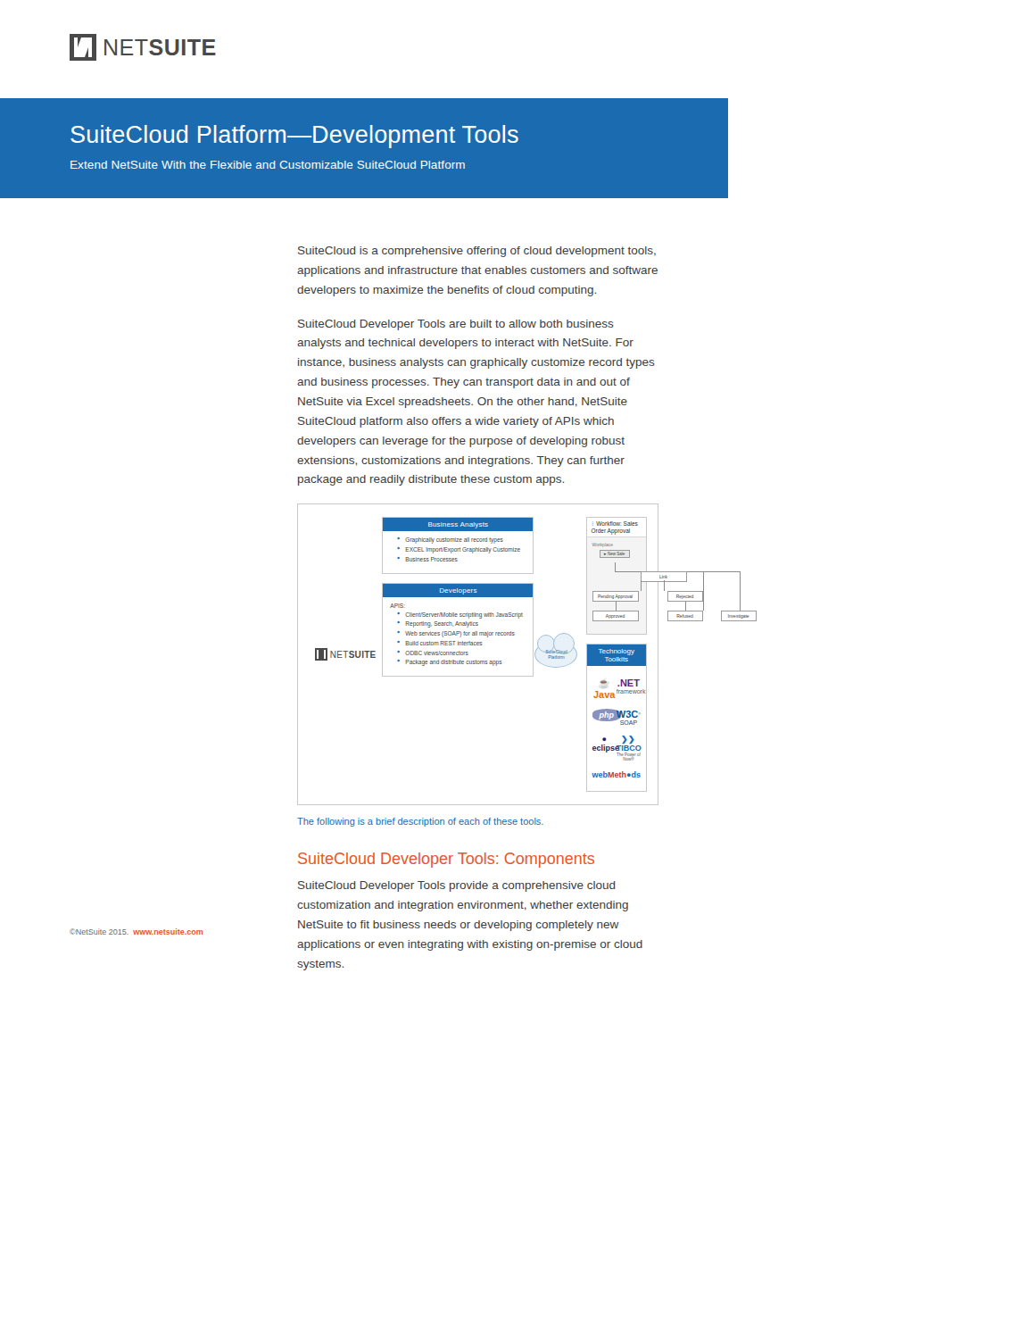NETSUITE
SuiteCloud Platform—Development Tools
Extend NetSuite With the Flexible and Customizable SuiteCloud Platform
SuiteCloud is a comprehensive offering of cloud development tools, applications and infrastructure that enables customers and software developers to maximize the benefits of cloud computing.
SuiteCloud Developer Tools are built to allow both business analysts and technical developers to interact with NetSuite. For instance, business analysts can graphically customize record types and business processes. They can transport data in and out of NetSuite via Excel spreadsheets. On the other hand, NetSuite SuiteCloud platform also offers a wide variety of APIs which developers can leverage for the purpose of developing robust extensions, customizations and integrations. They can further package and readily distribute these custom apps.
NETSUITE
Business Analysts
Graphically customize all record types
EXCEL Import/Export Graphically Customize
Business Processes
Developers
APIS:
Client/Server/Mobile scriptiing with JavaScript
Reporting, Search, Analytics
Web services (SOAP) for all major records
Build custom REST interfaces
ODBC views/connectors
Package and distribute customs apps
SuiteCloud
Platform
⁝ Workflow: Sales Order Approval
Workplace
▸ New Sale
Link
Pending Approval
Rejected
Approved
Refused
Investigate
Technology Toolkits
☕ Java
.NET
framework
php
W3C® SOAP
● eclipse
❯❯TIBCOThe Power of Now®
webMeth●ds
The following is a brief description of each of these tools.
SuiteCloud Developer Tools: Components
SuiteCloud Developer Tools provide a comprehensive cloud customization and integration environment, whether extending NetSuite to fit business needs or developing completely new applications or even integrating with existing on-premise or cloud systems.
©NetSuite 2015. www.netsuite.com